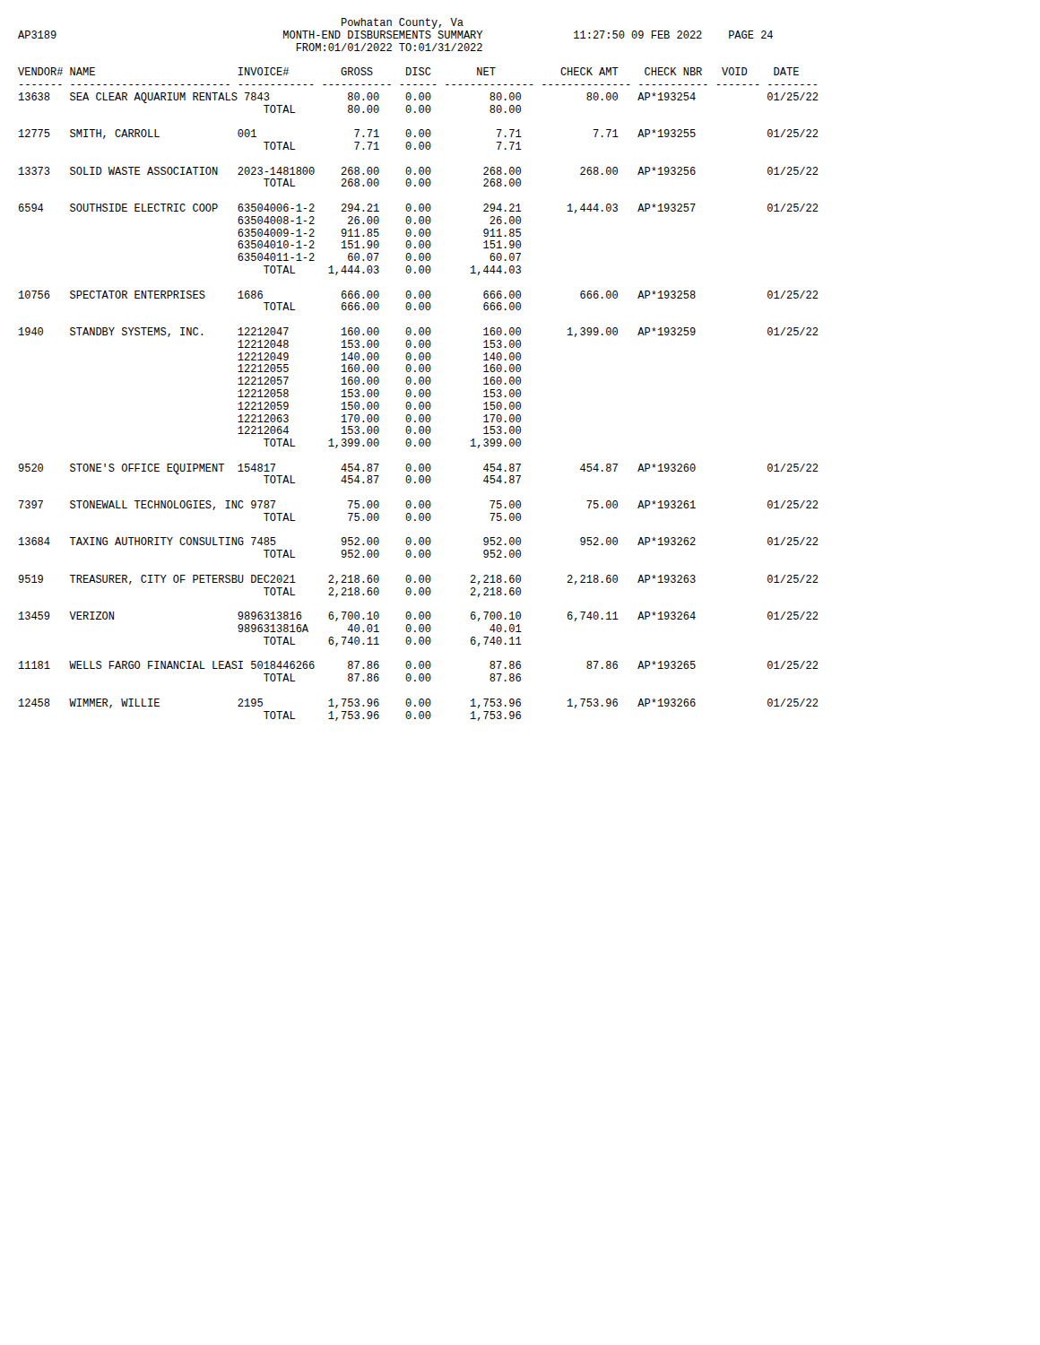Powhatan County, Va
AP3189                                   MONTH-END DISBURSEMENTS SUMMARY              11:27:50 09 FEB 2022    PAGE 24
                                           FROM:01/01/2022 TO:01/31/2022

VENDOR# NAME                      INVOICE#        GROSS     DISC       NET          CHECK AMT    CHECK NBR   VOID    DATE
------- ------------------------- ------------ ----------- ------ -------------- -------------- ----------- ------- --------
13638   SEA CLEAR AQUARIUM RENTALS 7843            80.00    0.00         80.00          80.00   AP*193254           01/25/22
                                      TOTAL        80.00    0.00         80.00

12775   SMITH, CARROLL            001               7.71    0.00          7.71           7.71   AP*193255           01/25/22
                                      TOTAL         7.71    0.00          7.71

13373   SOLID WASTE ASSOCIATION   2023-1481800    268.00    0.00        268.00         268.00   AP*193256           01/25/22
                                      TOTAL       268.00    0.00        268.00

6594    SOUTHSIDE ELECTRIC COOP   63504006-1-2    294.21    0.00        294.21       1,444.03   AP*193257           01/25/22
                                  63504008-1-2     26.00    0.00         26.00
                                  63504009-1-2    911.85    0.00        911.85
                                  63504010-1-2    151.90    0.00        151.90
                                  63504011-1-2     60.07    0.00         60.07
                                      TOTAL     1,444.03    0.00      1,444.03

10756   SPECTATOR ENTERPRISES     1686            666.00    0.00        666.00         666.00   AP*193258           01/25/22
                                      TOTAL       666.00    0.00        666.00

1940    STANDBY SYSTEMS, INC.     12212047        160.00    0.00        160.00       1,399.00   AP*193259           01/25/22
                                  12212048        153.00    0.00        153.00
                                  12212049        140.00    0.00        140.00
                                  12212055        160.00    0.00        160.00
                                  12212057        160.00    0.00        160.00
                                  12212058        153.00    0.00        153.00
                                  12212059        150.00    0.00        150.00
                                  12212063        170.00    0.00        170.00
                                  12212064        153.00    0.00        153.00
                                      TOTAL     1,399.00    0.00      1,399.00

9520    STONE'S OFFICE EQUIPMENT  154817          454.87    0.00        454.87         454.87   AP*193260           01/25/22
                                      TOTAL       454.87    0.00        454.87

7397    STONEWALL TECHNOLOGIES, INC 9787           75.00    0.00         75.00          75.00   AP*193261           01/25/22
                                      TOTAL        75.00    0.00         75.00

13684   TAXING AUTHORITY CONSULTING 7485          952.00    0.00        952.00         952.00   AP*193262           01/25/22
                                      TOTAL       952.00    0.00        952.00

9519    TREASURER, CITY OF PETERSBU DEC2021     2,218.60    0.00      2,218.60       2,218.60   AP*193263           01/25/22
                                      TOTAL     2,218.60    0.00      2,218.60

13459   VERIZON                   9896313816    6,700.10    0.00      6,700.10       6,740.11   AP*193264           01/25/22
                                  9896313816A      40.01    0.00         40.01
                                      TOTAL     6,740.11    0.00      6,740.11

11181   WELLS FARGO FINANCIAL LEASI 5018446266     87.86    0.00         87.86          87.86   AP*193265           01/25/22
                                      TOTAL        87.86    0.00         87.86

12458   WIMMER, WILLIE            2195          1,753.96    0.00      1,753.96       1,753.96   AP*193266           01/25/22
                                      TOTAL     1,753.96    0.00      1,753.96